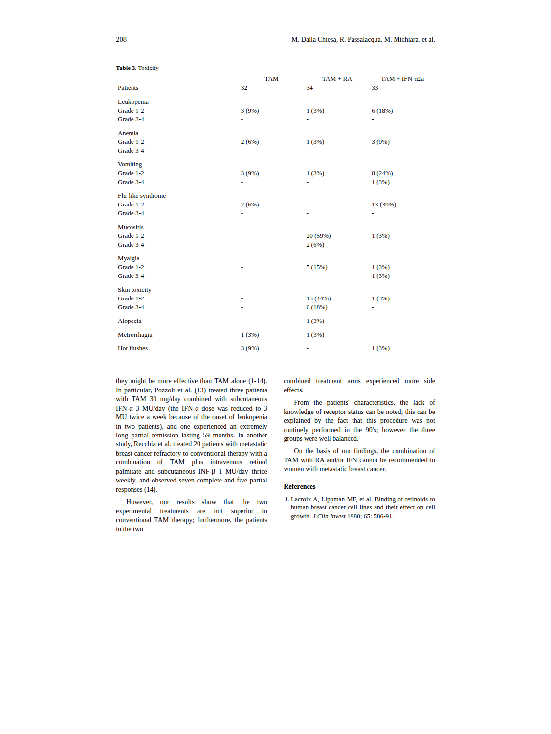208 M. Dalla Chiesa, R. Passalacqua, M. Michiara, et al.
Table 3. Toxicity
| | TAM | TAM + RA | TAM + IFN-α2a |
| --- | --- | --- | --- |
| Patients | 32 | 34 | 33 |
| Leukopenia | | | |
| Grade 1-2 | 3 (9%) | 1 (3%) | 6 (18%) |
| Grade 3-4 | - | - | - |
| Anemia | | | |
| Grade 1-2 | 2 (6%) | 1 (3%) | 3 (9%) |
| Grade 3-4 | - | - | - |
| Vomiting | | | |
| Grade 1-2 | 3 (9%) | 1 (3%) | 8 (24%) |
| Grade 3-4 | - | - | 1 (3%) |
| Flu-like syndrome | | | |
| Grade 1-2 | 2 (6%) | - | 13 (39%) |
| Grade 3-4 | - | - | - |
| Mucositis | | | |
| Grade 1-2 | - | 20 (59%) | 1 (3%) |
| Grade 3-4 | - | 2 (6%) | - |
| Myalgia | | | |
| Grade 1-2 | - | 5 (15%) | 1 (3%) |
| Grade 3-4 | - | - | 1 (3%) |
| Skin toxicity | | | |
| Grade 1-2 | - | 15 (44%) | 1 (3%) |
| Grade 3-4 | - | 6 (18%) | - |
| Alopecia | - | 1 (3%) | - |
| Metrorrhagia | 1 (3%) | 1 (3%) | - |
| Hot flushes | 3 (9%) | - | 1 (3%) |
they might be more effective than TAM alone (1-14). In particular, Pozzolt et al. (13) treated three patients with TAM 30 mg/day combined with subcutaneous IFN-α 3 MU/day (the IFN-α dose was reduced to 3 MU twice a week because of the onset of leukopenia in two patients), and one experienced an extremely long partial remission lasting 59 months. In another study, Recchia et al. treated 20 patients with metastatic breast cancer refractory to conventional therapy with a combination of TAM plus intravenous retinol palmitate and subcutaneous INF-β 1 MU/day thrice weekly, and observed seven complete and five partial responses (14).
However, our results show that the two experimental treatments are not superior to conventional TAM therapy; furthermore, the patients in the two
combined treatment arms experienced more side effects.
From the patients' characteristics, the lack of knowledge of receptor status can be noted; this can be explained by the fact that this procedure was not routinely performed in the 90's; however the three groups were well balanced.
On the basis of our findings, the combination of TAM with RA and/or IFN cannot be recommended in women with metastatic breast cancer.
References
Lacroix A, Lippman MF, et al. Binding of retinoids to human breast cancer cell lines and their effect on cell growth. J Clin Invest 1980; 65: 586-91.